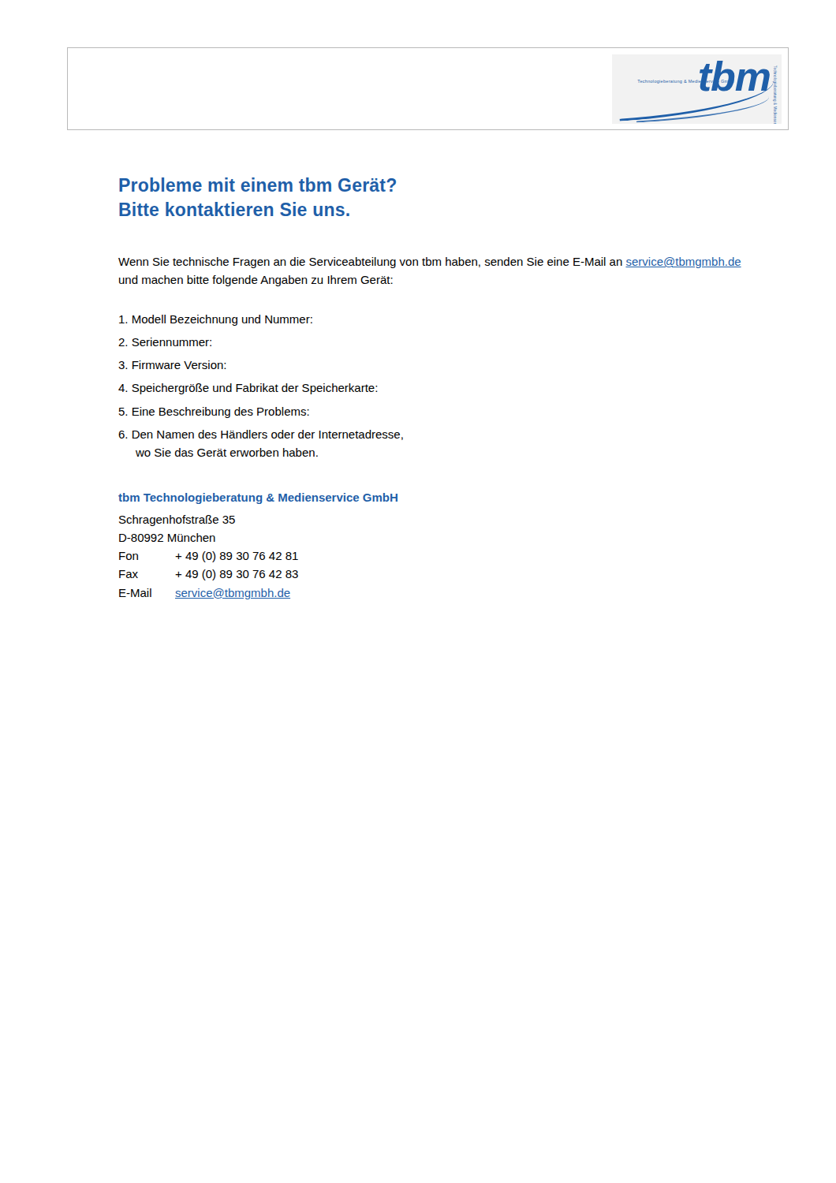tbm
Technologieberatung & Medienservice GmbH
Technologieberatung & Medienservice GmbH
Probleme mit einem tbm Gerät?
Bitte kontaktieren Sie uns.
Wenn Sie technische Fragen an die Serviceabteilung von tbm haben, senden Sie eine E-Mail an service@tbmgmbh.de und machen bitte folgende Angaben zu Ihrem Gerät:
1. Modell Bezeichnung und Nummer:
2. Seriennummer:
3. Firmware Version:
4. Speichergröße und Fabrikat der Speicherkarte:
5. Eine Beschreibung des Problems:
6. Den Namen des Händlers oder der Internetadresse, wo Sie das Gerät erworben haben.
tbm Technologieberatung & Medienservice GmbH
Schragenhofstraße 35
D-80992 München
| Fon | + 49 (0) 89 30 76 42 81 |
| Fax | + 49 (0) 89 30 76 42 83 |
| E-Mail | service@tbmgmbh.de |